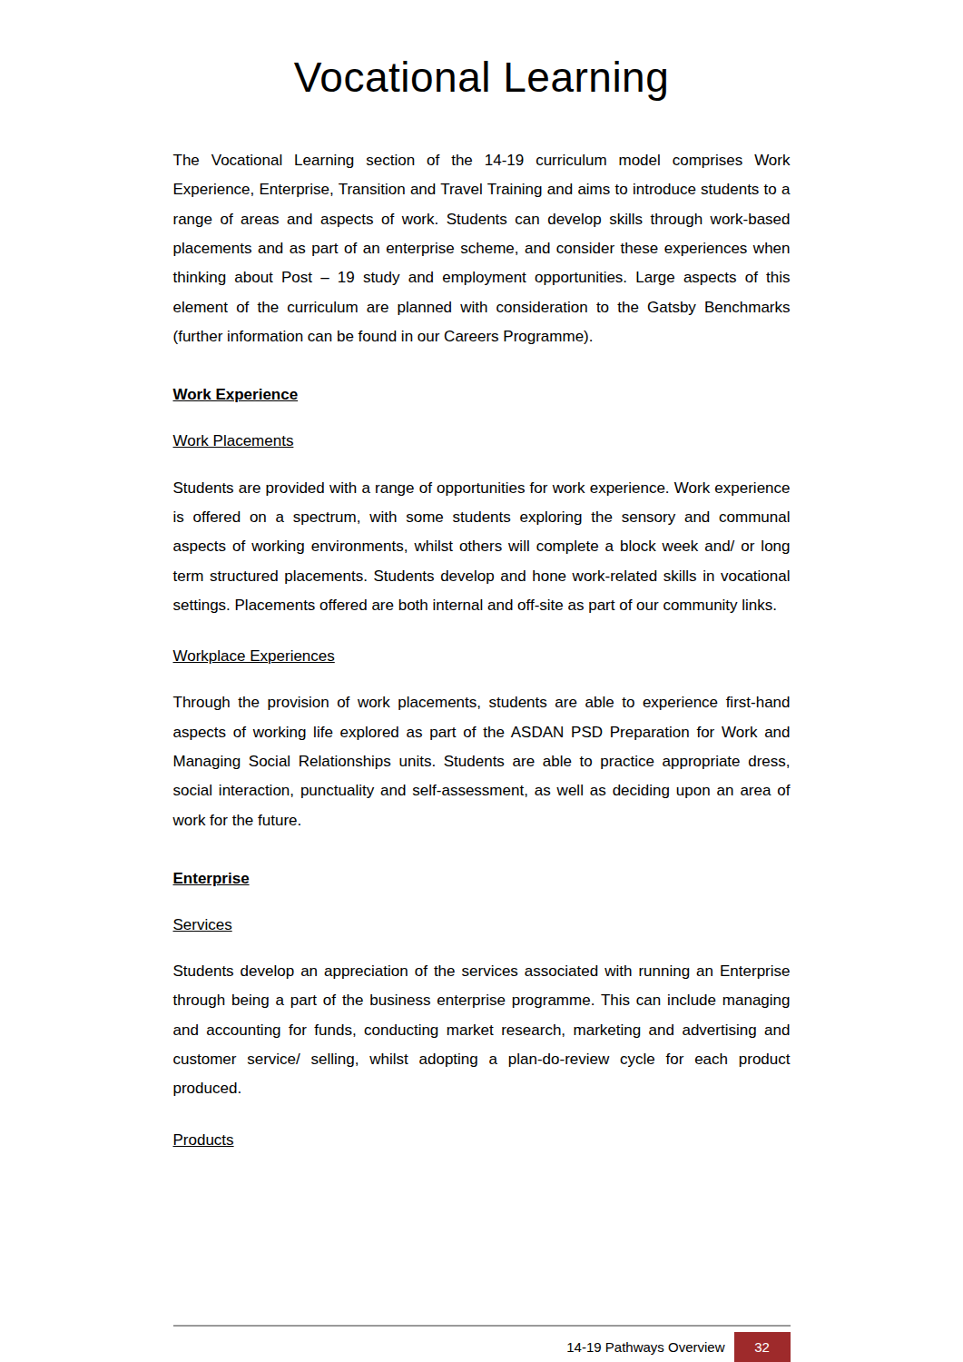Vocational Learning
The Vocational Learning section of the 14-19 curriculum model comprises Work Experience, Enterprise, Transition and Travel Training and aims to introduce students to a range of areas and aspects of work. Students can develop skills through work-based placements and as part of an enterprise scheme, and consider these experiences when thinking about Post – 19 study and employment opportunities. Large aspects of this element of the curriculum are planned with consideration to the Gatsby Benchmarks (further information can be found in our Careers Programme).
Work Experience
Work Placements
Students are provided with a range of opportunities for work experience. Work experience is offered on a spectrum, with some students exploring the sensory and communal aspects of working environments, whilst others will complete a block week and/ or long term structured placements. Students develop and hone work-related skills in vocational settings. Placements offered are both internal and off-site as part of our community links.
Workplace Experiences
Through the provision of work placements, students are able to experience first-hand aspects of working life explored as part of the ASDAN PSD Preparation for Work and Managing Social Relationships units. Students are able to practice appropriate dress, social interaction, punctuality and self-assessment, as well as deciding upon an area of work for the future.
Enterprise
Services
Students develop an appreciation of the services associated with running an Enterprise through being a part of the business enterprise programme. This can include managing and accounting for funds, conducting market research, marketing and advertising and customer service/ selling, whilst adopting a plan-do-review cycle for each product produced.
Products
14-19 Pathways Overview
32